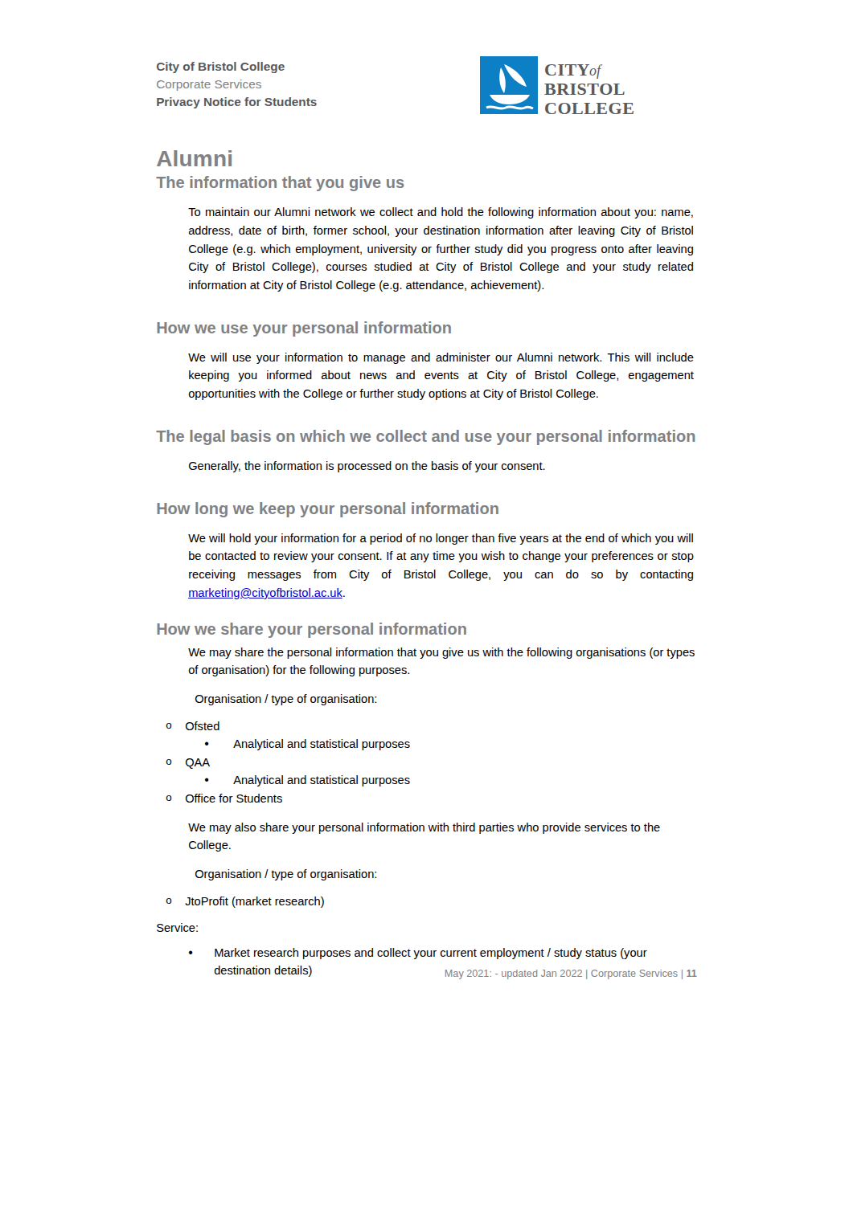City of Bristol College
Corporate Services
Privacy Notice for Students
CITY of BRISTOL COLLEGE
Alumni
The information that you give us
To maintain our Alumni network we collect and hold the following information about you: name, address, date of birth, former school, your destination information after leaving City of Bristol College (e.g. which employment, university or further study did you progress onto after leaving City of Bristol College), courses studied at City of Bristol College and your study related information at City of Bristol College (e.g. attendance, achievement).
How we use your personal information
We will use your information to manage and administer our Alumni network. This will include keeping you informed about news and events at City of Bristol College, engagement opportunities with the College or further study options at City of Bristol College.
The legal basis on which we collect and use your personal information
Generally, the information is processed on the basis of your consent.
How long we keep your personal information
We will hold your information for a period of no longer than five years at the end of which you will be contacted to review your consent. If at any time you wish to change your preferences or stop receiving messages from City of Bristol College, you can do so by contacting marketing@cityofbristol.ac.uk.
How we share your personal information
We may share the personal information that you give us with the following organisations (or types of organisation) for the following purposes.
Organisation / type of organisation:
Ofsted
Analytical and statistical purposes
QAA
Analytical and statistical purposes
Office for Students
We may also share your personal information with third parties who provide services to the College.
Organisation / type of organisation:
JtoProfit (market research)
Service:
Market research purposes and collect your current employment / study status (your destination details)
May 2021: - updated Jan 2022 | Corporate Services | 11